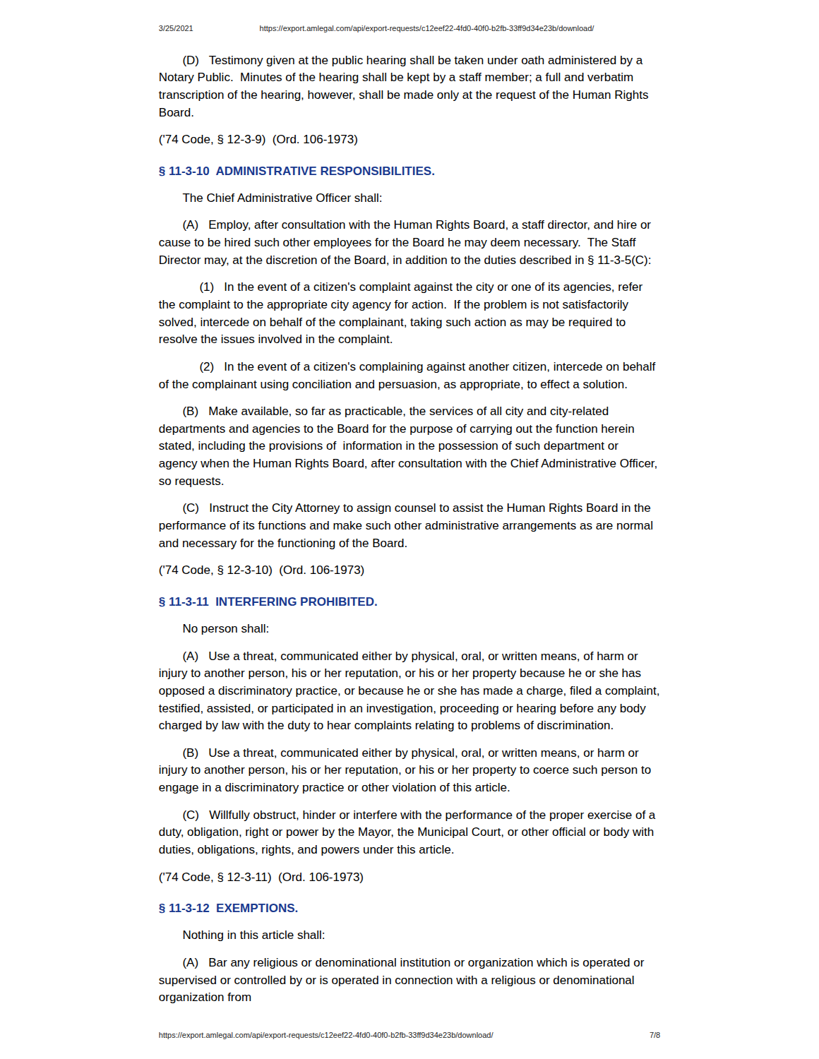3/25/2021 https://export.amlegal.com/api/export-requests/c12eef22-4fd0-40f0-b2fb-33ff9d34e23b/download/
(D) Testimony given at the public hearing shall be taken under oath administered by a Notary Public. Minutes of the hearing shall be kept by a staff member; a full and verbatim transcription of the hearing, however, shall be made only at the request of the Human Rights Board.
('74 Code, § 12-3-9) (Ord. 106-1973)
§ 11-3-10 ADMINISTRATIVE RESPONSIBILITIES.
The Chief Administrative Officer shall:
(A) Employ, after consultation with the Human Rights Board, a staff director, and hire or cause to be hired such other employees for the Board he may deem necessary. The Staff Director may, at the discretion of the Board, in addition to the duties described in § 11-3-5(C):
(1) In the event of a citizen's complaint against the city or one of its agencies, refer the complaint to the appropriate city agency for action. If the problem is not satisfactorily solved, intercede on behalf of the complainant, taking such action as may be required to resolve the issues involved in the complaint.
(2) In the event of a citizen's complaining against another citizen, intercede on behalf of the complainant using conciliation and persuasion, as appropriate, to effect a solution.
(B) Make available, so far as practicable, the services of all city and city-related departments and agencies to the Board for the purpose of carrying out the function herein stated, including the provisions of information in the possession of such department or agency when the Human Rights Board, after consultation with the Chief Administrative Officer, so requests.
(C) Instruct the City Attorney to assign counsel to assist the Human Rights Board in the performance of its functions and make such other administrative arrangements as are normal and necessary for the functioning of the Board.
('74 Code, § 12-3-10) (Ord. 106-1973)
§ 11-3-11 INTERFERING PROHIBITED.
No person shall:
(A) Use a threat, communicated either by physical, oral, or written means, of harm or injury to another person, his or her reputation, or his or her property because he or she has opposed a discriminatory practice, or because he or she has made a charge, filed a complaint, testified, assisted, or participated in an investigation, proceeding or hearing before any body charged by law with the duty to hear complaints relating to problems of discrimination.
(B) Use a threat, communicated either by physical, oral, or written means, or harm or injury to another person, his or her reputation, or his or her property to coerce such person to engage in a discriminatory practice or other violation of this article.
(C) Willfully obstruct, hinder or interfere with the performance of the proper exercise of a duty, obligation, right or power by the Mayor, the Municipal Court, or other official or body with duties, obligations, rights, and powers under this article.
('74 Code, § 12-3-11) (Ord. 106-1973)
§ 11-3-12 EXEMPTIONS.
Nothing in this article shall:
(A) Bar any religious or denominational institution or organization which is operated or supervised or controlled by or is operated in connection with a religious or denominational organization from
https://export.amlegal.com/api/export-requests/c12eef22-4fd0-40f0-b2fb-33ff9d34e23b/download/ 7/8